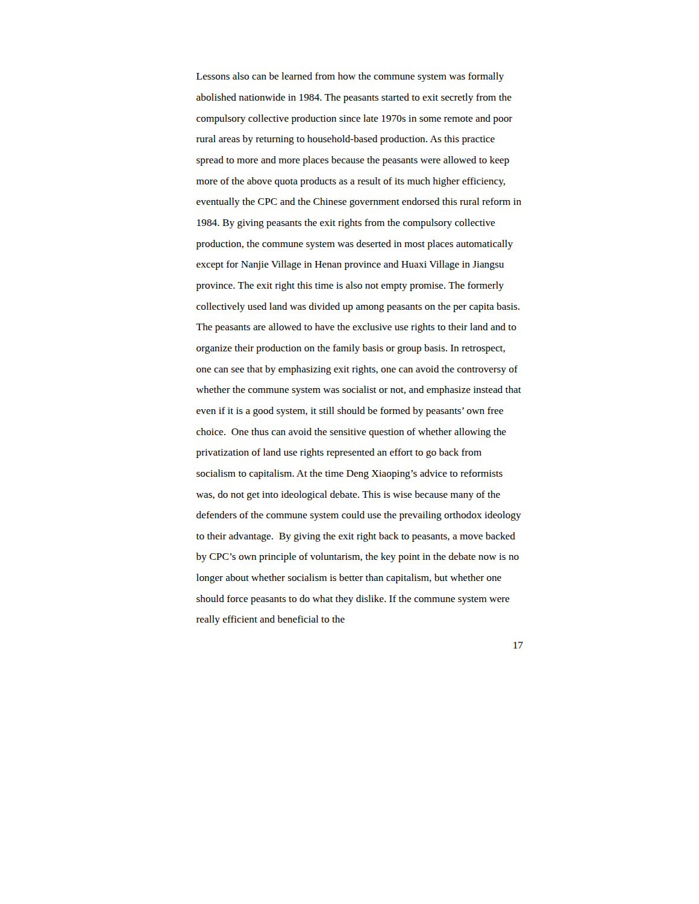Lessons also can be learned from how the commune system was formally abolished nationwide in 1984. The peasants started to exit secretly from the compulsory collective production since late 1970s in some remote and poor rural areas by returning to household-based production. As this practice spread to more and more places because the peasants were allowed to keep more of the above quota products as a result of its much higher efficiency, eventually the CPC and the Chinese government endorsed this rural reform in 1984. By giving peasants the exit rights from the compulsory collective production, the commune system was deserted in most places automatically except for Nanjie Village in Henan province and Huaxi Village in Jiangsu province. The exit right this time is also not empty promise. The formerly collectively used land was divided up among peasants on the per capita basis. The peasants are allowed to have the exclusive use rights to their land and to organize their production on the family basis or group basis. In retrospect, one can see that by emphasizing exit rights, one can avoid the controversy of whether the commune system was socialist or not, and emphasize instead that even if it is a good system, it still should be formed by peasants’ own free choice. One thus can avoid the sensitive question of whether allowing the privatization of land use rights represented an effort to go back from socialism to capitalism. At the time Deng Xiaoping’s advice to reformists was, do not get into ideological debate. This is wise because many of the defenders of the commune system could use the prevailing orthodox ideology to their advantage. By giving the exit right back to peasants, a move backed by CPC’s own principle of voluntarism, the key point in the debate now is no longer about whether socialism is better than capitalism, but whether one should force peasants to do what they dislike. If the commune system were really efficient and beneficial to the
17